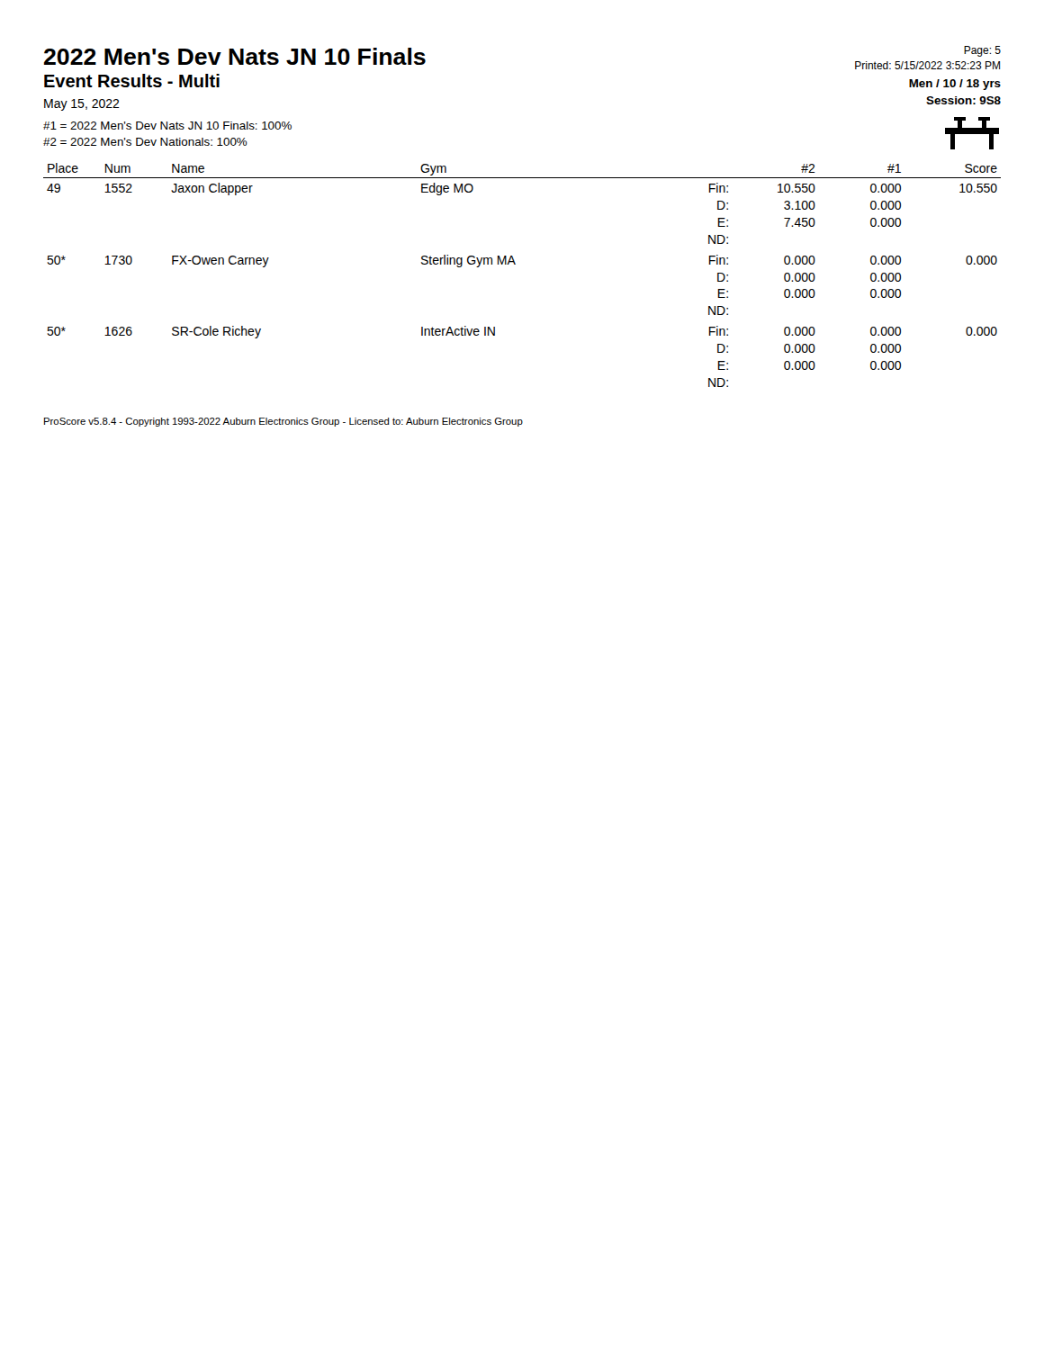Page: 5
Printed: 5/15/2022 3:52:23 PM
Men / 10 / 18 yrs
Session: 9S8
2022 Men's Dev Nats JN 10 Finals
Event Results - Multi
May 15, 2022
#1 = 2022 Men's Dev Nats JN 10 Finals: 100%
#2 = 2022 Men's Dev Nationals: 100%
| Place | Num | Name | Gym | | #2 | #1 | Score |
| --- | --- | --- | --- | --- | --- | --- | --- |
| 49 | 1552 | Jaxon Clapper | Edge MO | Fin: | 10.550 | 0.000 | 10.550 |
| | | | | D: | 3.100 | 0.000 | |
| | | | | E: | 7.450 | 0.000 | |
| | | | | ND: | | | |
| 50* | 1730 | FX-Owen Carney | Sterling Gym MA | Fin: | 0.000 | 0.000 | 0.000 |
| | | | | D: | 0.000 | 0.000 | |
| | | | | E: | 0.000 | 0.000 | |
| | | | | ND: | | | |
| 50* | 1626 | SR-Cole Richey | InterActive IN | Fin: | 0.000 | 0.000 | 0.000 |
| | | | | D: | 0.000 | 0.000 | |
| | | | | E: | 0.000 | 0.000 | |
| | | | | ND: | | | |
ProScore v5.8.4 - Copyright 1993-2022 Auburn Electronics Group - Licensed to: Auburn Electronics Group